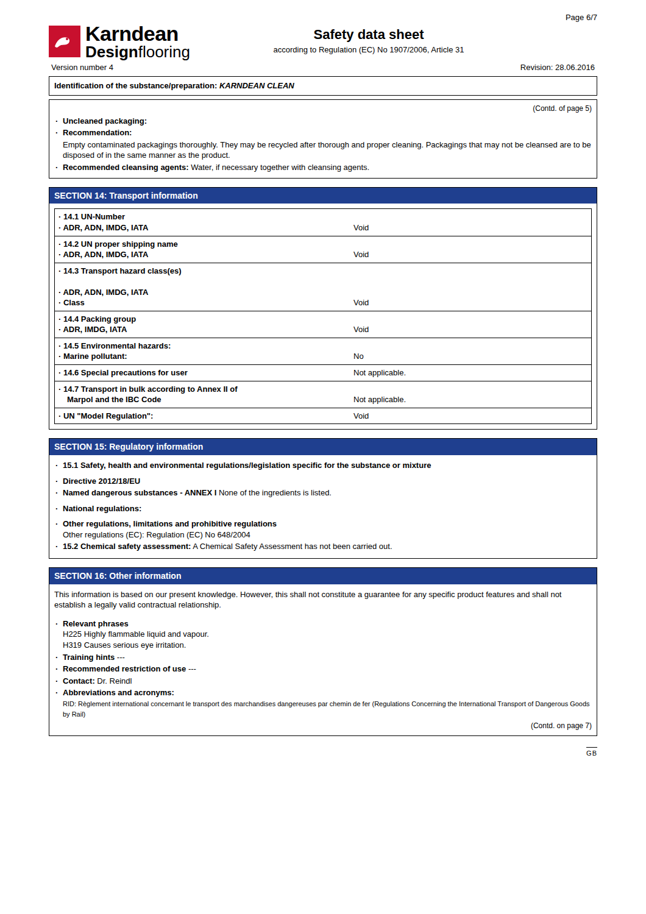Page 6/7
Karndean
Designflooring
Safety data sheet
according to Regulation (EC) No 1907/2006, Article 31
Version number 4
Revision: 28.06.2016
Identification of the substance/preparation: KARNDEAN CLEAN
(Contd. of page 5)
Uncleaned packaging:
Recommendation:
Empty contaminated packagings thoroughly. They may be recycled after thorough and proper cleaning. Packagings that may not be cleansed are to be disposed of in the same manner as the product.
Recommended cleansing agents: Water, if necessary together with cleansing agents.
SECTION 14: Transport information
| · 14.1 UN-Number · ADR, ADN, IMDG, IATA | Void |
| · 14.2 UN proper shipping name · ADR, ADN, IMDG, IATA | Void |
| · 14.3 Transport hazard class(es) · ADR, ADN, IMDG, IATA · Class | Void |
| · 14.4 Packing group · ADR, IMDG, IATA | Void |
| · 14.5 Environmental hazards: · Marine pollutant: | No |
| · 14.6 Special precautions for user | Not applicable. |
| · 14.7 Transport in bulk according to Annex II of Marpol and the IBC Code | Not applicable. |
| · UN "Model Regulation": | Void |
SECTION 15: Regulatory information
15.1 Safety, health and environmental regulations/legislation specific for the substance or mixture
Directive 2012/18/EU
Named dangerous substances - ANNEX I None of the ingredients is listed.
National regulations:
Other regulations, limitations and prohibitive regulations
Other regulations (EC): Regulation (EC) No 648/2004
15.2 Chemical safety assessment: A Chemical Safety Assessment has not been carried out.
SECTION 16: Other information
This information is based on our present knowledge. However, this shall not constitute a guarantee for any specific product features and shall not establish a legally valid contractual relationship.
Relevant phrases
H225 Highly flammable liquid and vapour.
H319 Causes serious eye irritation.
Training hints ---
Recommended restriction of use ---
Contact: Dr. Reindl
Abbreviations and acronyms:
RID: Règlement international concernant le transport des marchandises dangereuses par chemin de fer (Regulations Concerning the International Transport of Dangerous Goods by Rail)
(Contd. on page 7)
GB